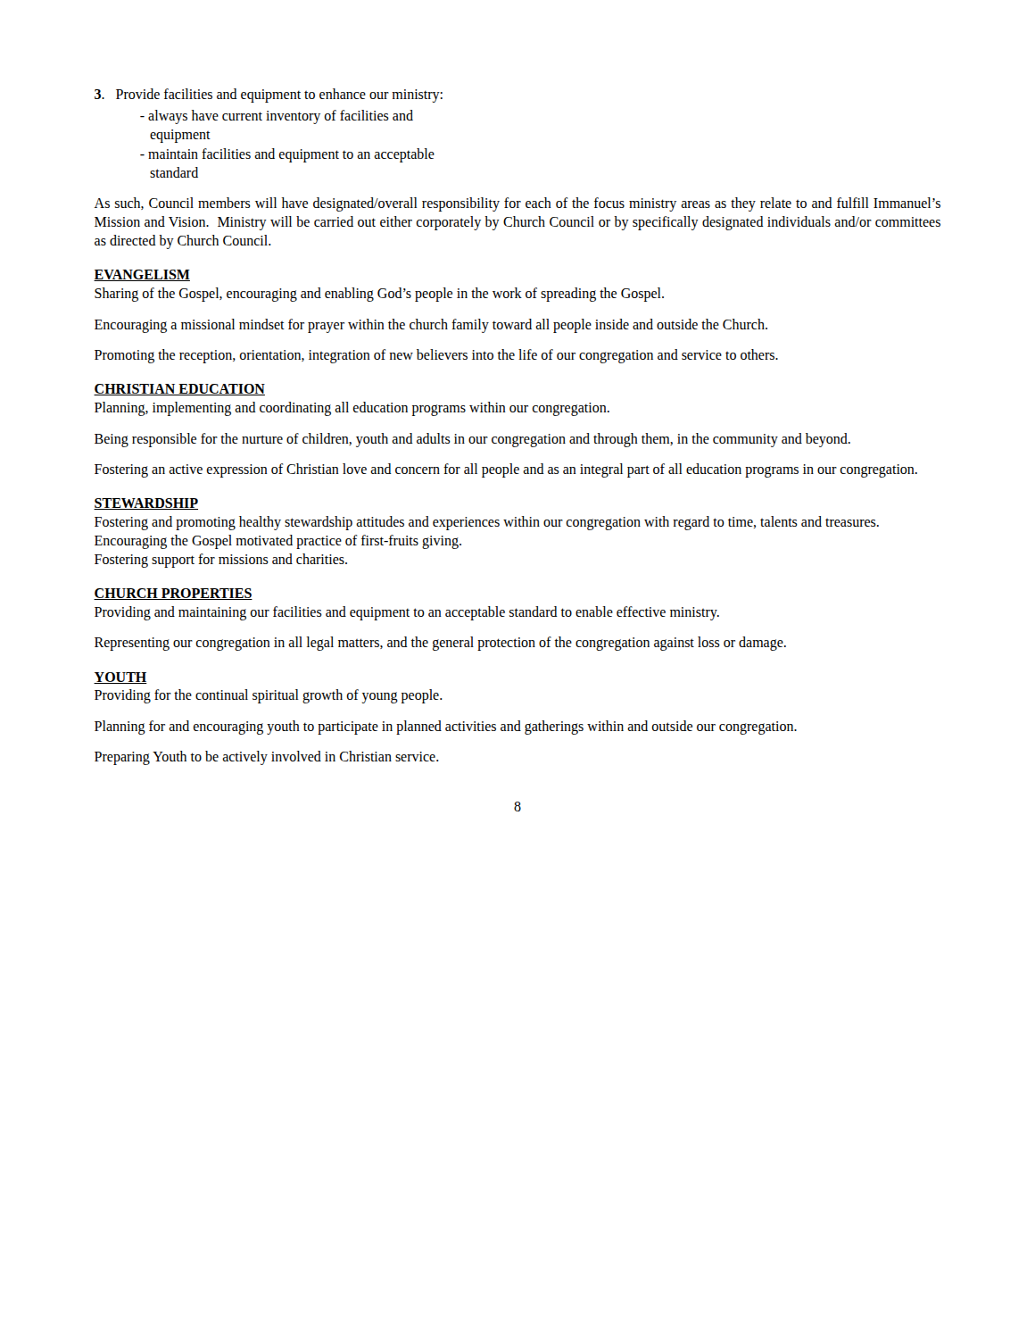3. Provide facilities and equipment to enhance our ministry:
- always have current inventory of facilities andequipment
- maintain facilities and equipment to an acceptablestandard
As such, Council members will have designated/overall responsibility for each of the focus ministry areas as they relate to and fulfill Immanuel’s Mission and Vision. Ministry will be carried out either corporately by Church Council or by specifically designated individuals and/or committees as directed by Church Council.
Evangelism
Sharing of the Gospel, encouraging and enabling God’s people in the work of spreading the Gospel.
Encouraging a missional mindset for prayer within the church family toward all people inside and outside the Church.
Promoting the reception, orientation, integration of new believers into the life of our congregation and service to others.
Christian Education
Planning, implementing and coordinating all education programs within our congregation.
Being responsible for the nurture of children, youth and adults in our congregation and through them, in the community and beyond.
Fostering an active expression of Christian love and concern for all people and as an integral part of all education programs in our congregation.
Stewardship
Fostering and promoting healthy stewardship attitudes and experiences within our congregation with regard to time, talents and treasures.
Encouraging the Gospel motivated practice of first-fruits giving.
Fostering support for missions and charities.
Church Properties
Providing and maintaining our facilities and equipment to an acceptable standard to enable effective ministry.
Representing our congregation in all legal matters, and the general protection of the congregation against loss or damage.
Youth
Providing for the continual spiritual growth of young people.
Planning for and encouraging youth to participate in planned activities and gatherings within and outside our congregation.
Preparing Youth to be actively involved in Christian service.
8